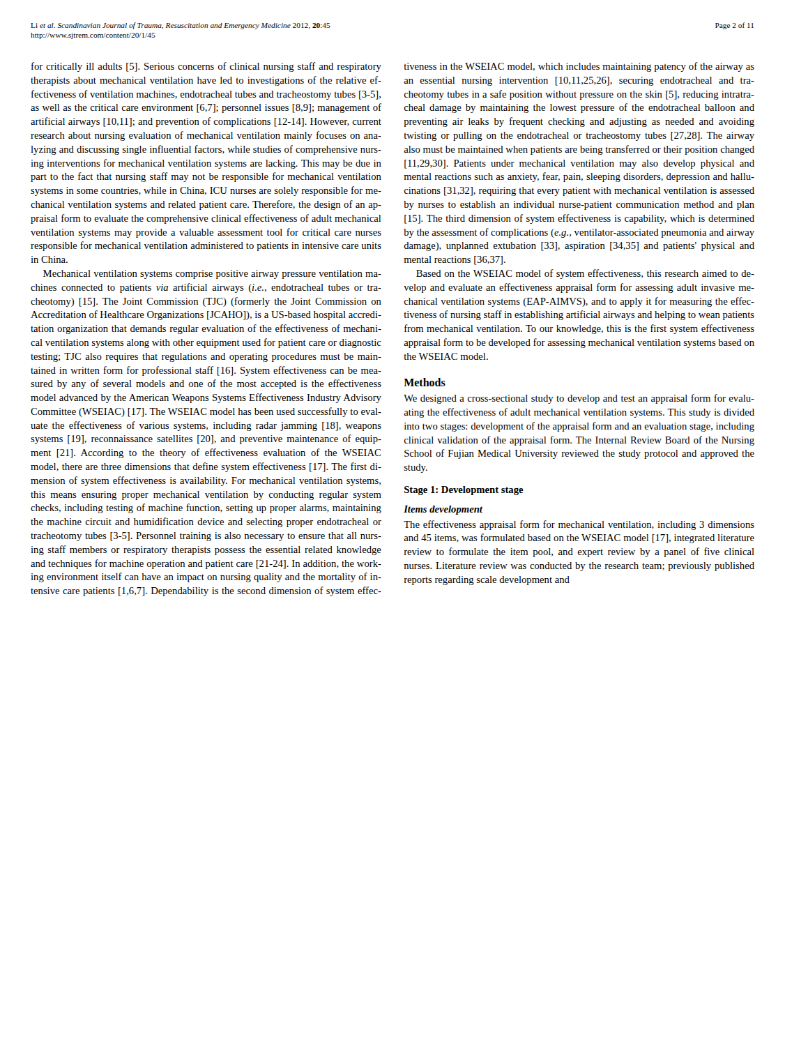Li et al. Scandinavian Journal of Trauma, Resuscitation and Emergency Medicine 2012, 20:45
http://www.sjtrem.com/content/20/1/45
Page 2 of 11
for critically ill adults [5]. Serious concerns of clinical nursing staff and respiratory therapists about mechanical ventilation have led to investigations of the relative effectiveness of ventilation machines, endotracheal tubes and tracheostomy tubes [3-5], as well as the critical care environment [6,7]; personnel issues [8,9]; management of artificial airways [10,11]; and prevention of complications [12-14]. However, current research about nursing evaluation of mechanical ventilation mainly focuses on analyzing and discussing single influential factors, while studies of comprehensive nursing interventions for mechanical ventilation systems are lacking. This may be due in part to the fact that nursing staff may not be responsible for mechanical ventilation systems in some countries, while in China, ICU nurses are solely responsible for mechanical ventilation systems and related patient care. Therefore, the design of an appraisal form to evaluate the comprehensive clinical effectiveness of adult mechanical ventilation systems may provide a valuable assessment tool for critical care nurses responsible for mechanical ventilation administered to patients in intensive care units in China.
Mechanical ventilation systems comprise positive airway pressure ventilation machines connected to patients via artificial airways (i.e., endotracheal tubes or tracheotomy) [15]. The Joint Commission (TJC) (formerly the Joint Commission on Accreditation of Healthcare Organizations [JCAHO]), is a US-based hospital accreditation organization that demands regular evaluation of the effectiveness of mechanical ventilation systems along with other equipment used for patient care or diagnostic testing; TJC also requires that regulations and operating procedures must be maintained in written form for professional staff [16]. System effectiveness can be measured by any of several models and one of the most accepted is the effectiveness model advanced by the American Weapons Systems Effectiveness Industry Advisory Committee (WSEIAC) [17]. The WSEIAC model has been used successfully to evaluate the effectiveness of various systems, including radar jamming [18], weapons systems [19], reconnaissance satellites [20], and preventive maintenance of equipment [21]. According to the theory of effectiveness evaluation of the WSEIAC model, there are three dimensions that define system effectiveness [17]. The first dimension of system effectiveness is availability. For mechanical ventilation systems, this means ensuring proper mechanical ventilation by conducting regular system checks, including testing of machine function, setting up proper alarms, maintaining the machine circuit and humidification device and selecting proper endotracheal or tracheotomy tubes [3-5]. Personnel training is also necessary to ensure that all nursing staff members or respiratory therapists possess the essential related knowledge and techniques for machine operation and patient care [21-24]. In addition, the working environment itself can have an impact on nursing quality and the mortality of intensive care patients [1,6,7]. Dependability is the second dimension of system effectiveness in the WSEIAC model, which includes maintaining patency of the airway as an essential nursing intervention [10,11,25,26], securing endotracheal and tracheotomy tubes in a safe position without pressure on the skin [5], reducing intratracheal damage by maintaining the lowest pressure of the endotracheal balloon and preventing air leaks by frequent checking and adjusting as needed and avoiding twisting or pulling on the endotracheal or tracheostomy tubes [27,28]. The airway also must be maintained when patients are being transferred or their position changed [11,29,30]. Patients under mechanical ventilation may also develop physical and mental reactions such as anxiety, fear, pain, sleeping disorders, depression and hallucinations [31,32], requiring that every patient with mechanical ventilation is assessed by nurses to establish an individual nurse-patient communication method and plan [15]. The third dimension of system effectiveness is capability, which is determined by the assessment of complications (e.g., ventilator-associated pneumonia and airway damage), unplanned extubation [33], aspiration [34,35] and patients' physical and mental reactions [36,37].
Based on the WSEIAC model of system effectiveness, this research aimed to develop and evaluate an effectiveness appraisal form for assessing adult invasive mechanical ventilation systems (EAP-AIMVS), and to apply it for measuring the effectiveness of nursing staff in establishing artificial airways and helping to wean patients from mechanical ventilation. To our knowledge, this is the first system effectiveness appraisal form to be developed for assessing mechanical ventilation systems based on the WSEIAC model.
Methods
We designed a cross-sectional study to develop and test an appraisal form for evaluating the effectiveness of adult mechanical ventilation systems. This study is divided into two stages: development of the appraisal form and an evaluation stage, including clinical validation of the appraisal form. The Internal Review Board of the Nursing School of Fujian Medical University reviewed the study protocol and approved the study.
Stage 1: Development stage
Items development
The effectiveness appraisal form for mechanical ventilation, including 3 dimensions and 45 items, was formulated based on the WSEIAC model [17], integrated literature review to formulate the item pool, and expert review by a panel of five clinical nurses. Literature review was conducted by the research team; previously published reports regarding scale development and